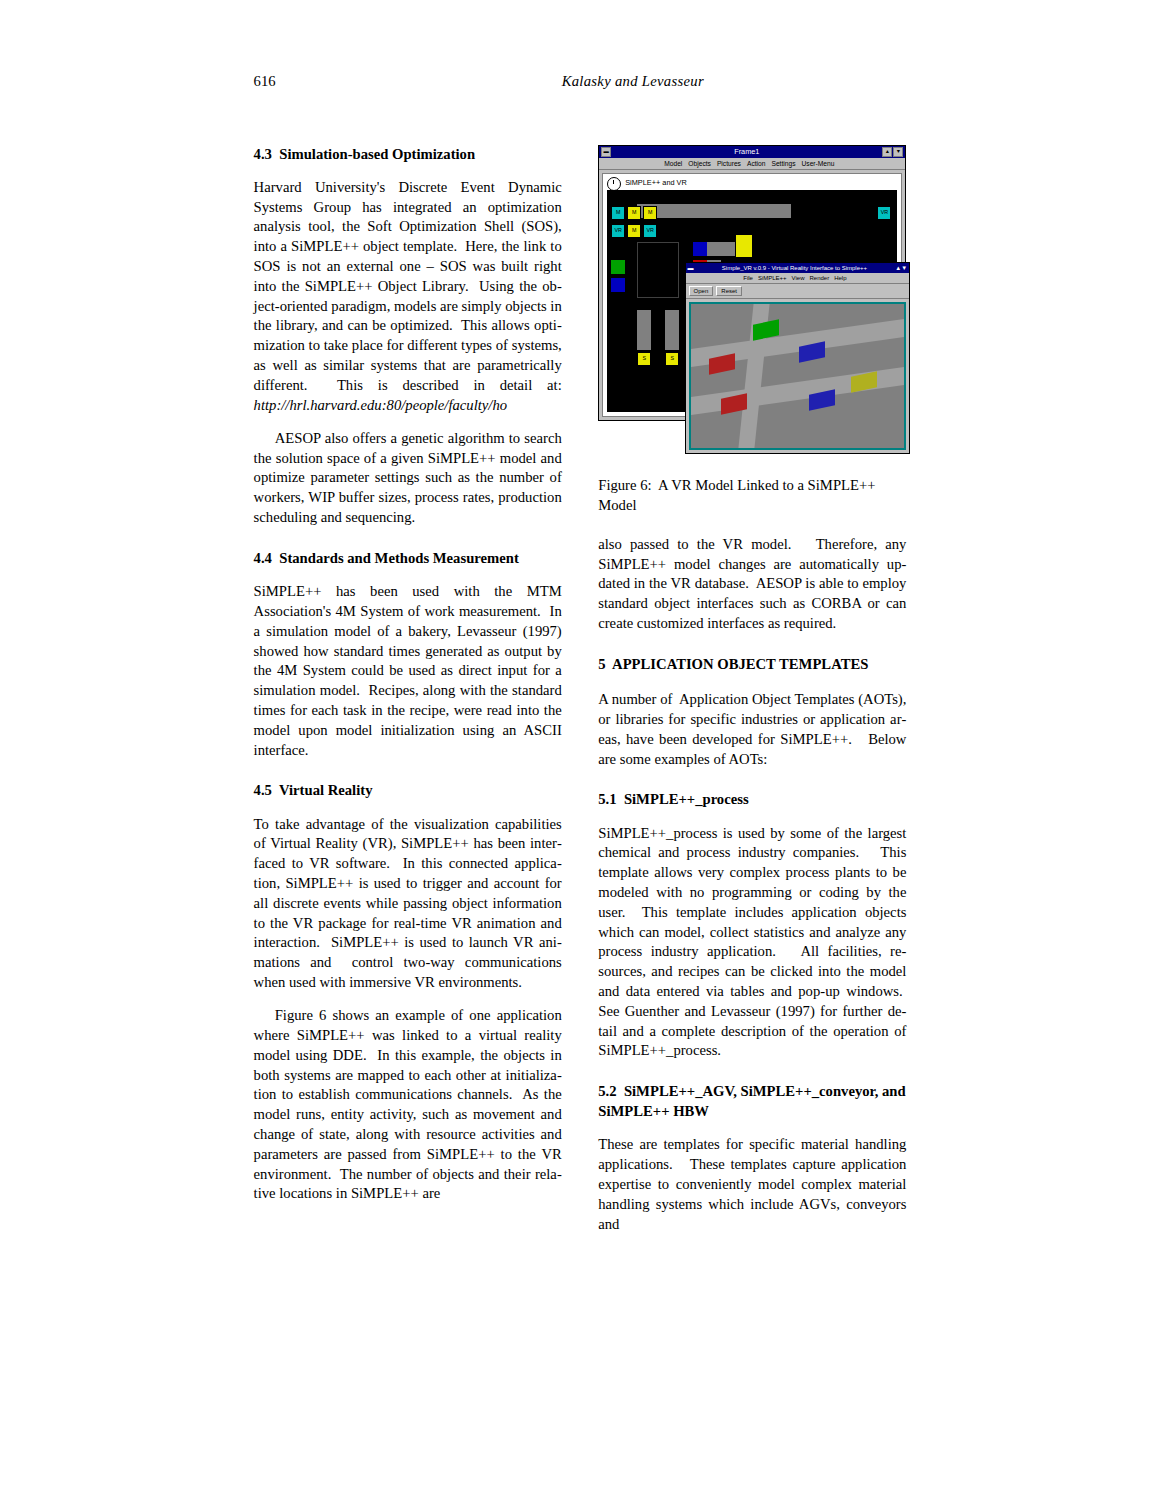616
Kalasky and Levasseur
4.3 Simulation-based Optimization
Harvard University's Discrete Event Dynamic Systems Group has integrated an optimization analysis tool, the Soft Optimization Shell (SOS), into a SiMPLE++ object template. Here, the link to SOS is not an external one – SOS was built right into the SiMPLE++ Object Library. Using the object-oriented paradigm, models are simply objects in the library, and can be optimized. This allows optimization to take place for different types of systems, as well as similar systems that are parametrically different. This is described in detail at: http://hrl.harvard.edu:80/people/faculty/ho
AESOP also offers a genetic algorithm to search the solution space of a given SiMPLE++ model and optimize parameter settings such as the number of workers, WIP buffer sizes, process rates, production scheduling and sequencing.
4.4 Standards and Methods Measurement
SiMPLE++ has been used with the MTM Association's 4M System of work measurement. In a simulation model of a bakery, Levasseur (1997) showed how standard times generated as output by the 4M System could be used as direct input for a simulation model. Recipes, along with the standard times for each task in the recipe, were read into the model upon model initialization using an ASCII interface.
4.5 Virtual Reality
To take advantage of the visualization capabilities of Virtual Reality (VR), SiMPLE++ has been interfaced to VR software. In this connected application, SiMPLE++ is used to trigger and account for all discrete events while passing object information to the VR package for real-time VR animation and interaction. SiMPLE++ is used to launch VR animations and control two-way communications when used with immersive VR environments.
Figure 6 shows an example of one application where SiMPLE++ was linked to a virtual reality model using DDE. In this example, the objects in both systems are mapped to each other at initialization to establish communications channels. As the model runs, entity activity, such as movement and change of state, along with resource activities and parameters are passed from SiMPLE++ to the VR environment. The number of objects and their relative locations in SiMPLE++ are
▬
Frame1
▲
▼
Model Objects Pictures Action Settings User-Menu
SiMPLE++ and VR
M
M
M
VR
M
VR
VR
S
S
S
S
Num
▬ Simple_VR v.0.9 - Virtual Reality Interface to Simple++ ▲▼
File SiMPLE++View Render Help
Open
Reset
Figure 6: A VR Model Linked to a SiMPLE++ Model
also passed to the VR model. Therefore, any SiMPLE++ model changes are automatically updated in the VR database. AESOP is able to employ standard object interfaces such as CORBA or can create customized interfaces as required.
5 APPLICATION OBJECT TEMPLATES
A number of Application Object Templates (AOTs), or libraries for specific industries or application areas, have been developed for SiMPLE++. Below are some examples of AOTs:
5.1 SiMPLE++_process
SiMPLE++_process is used by some of the largest chemical and process industry companies. This template allows very complex process plants to be modeled with no programming or coding by the user. This template includes application objects which can model, collect statistics and analyze any process industry application. All facilities, resources, and recipes can be clicked into the model and data entered via tables and pop-up windows. See Guenther and Levasseur (1997) for further detail and a complete description of the operation of SiMPLE++_process.
5.2 SiMPLE++_AGV, SiMPLE++_conveyor, and SiMPLE++ HBW
These are templates for specific material handling applications. These templates capture application expertise to conveniently model complex material handling systems which include AGVs, conveyors and